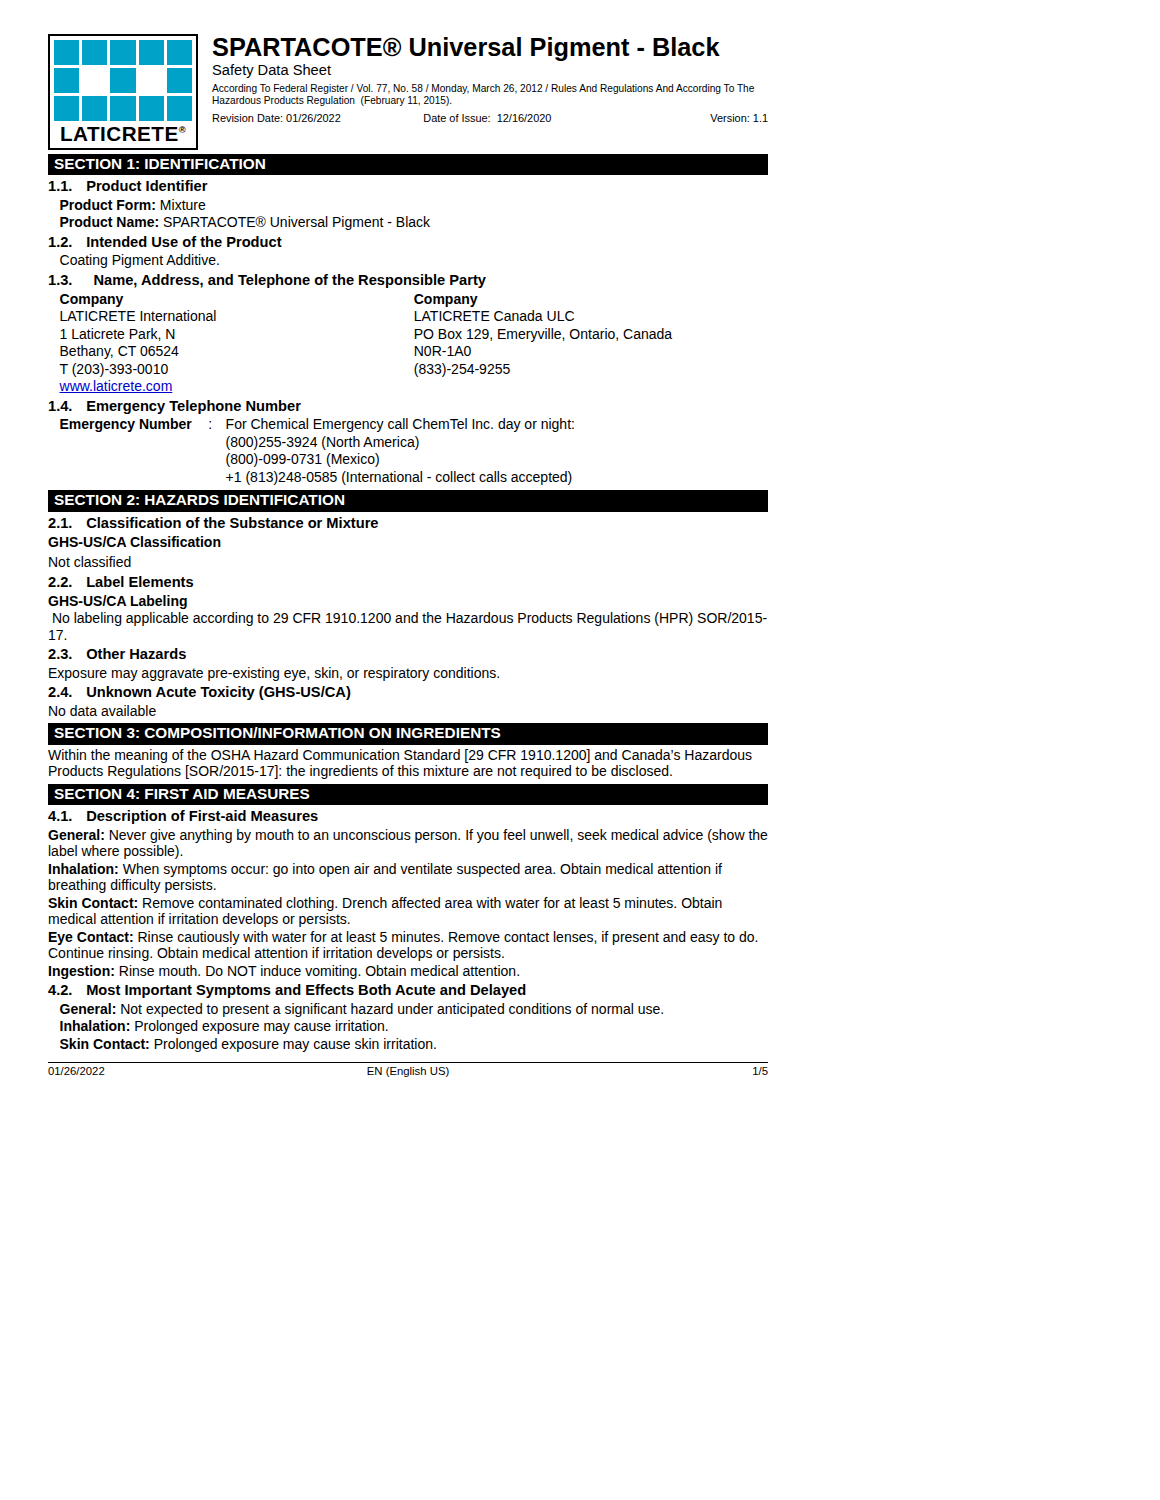LATICRETE®
SPARTACOTE® Universal Pigment - Black
Safety Data Sheet
According To Federal Register / Vol. 77, No. 58 / Monday, March 26, 2012 / Rules And Regulations And According To The Hazardous Products Regulation (February 11, 2015).
Revision Date: 01/26/2022
Date of Issue: 12/16/2020
Version: 1.1
SECTION 1: IDENTIFICATION
1.1. Product Identifier
Product Form: Mixture
Product Name: SPARTACOTE® Universal Pigment - Black
1.2. Intended Use of the Product
Coating Pigment Additive.
1.3. Name, Address, and Telephone of the Responsible Party
Company
Company
LATICRETE International
LATICRETE Canada ULC
1 Laticrete Park, N
PO Box 129, Emeryville, Ontario, Canada
Bethany, CT 06524
N0R-1A0
T (203)-393-0010
(833)-254-9255
www.laticrete.com
1.4. Emergency Telephone Number
Emergency Number
:
For Chemical Emergency call ChemTel Inc. day or night:
(800)255-3924 (North America)
(800)-099-0731 (Mexico)
+1 (813)248-0585 (International - collect calls accepted)
SECTION 2: HAZARDS IDENTIFICATION
2.1. Classification of the Substance or Mixture
GHS-US/CA Classification
Not classified
2.2. Label Elements
GHS-US/CA Labeling
No labeling applicable according to 29 CFR 1910.1200 and the Hazardous Products Regulations (HPR) SOR/2015-17.
2.3. Other Hazards
Exposure may aggravate pre-existing eye, skin, or respiratory conditions.
2.4. Unknown Acute Toxicity (GHS-US/CA)
No data available
SECTION 3: COMPOSITION/INFORMATION ON INGREDIENTS
Within the meaning of the OSHA Hazard Communication Standard [29 CFR 1910.1200] and Canada’s Hazardous Products Regulations [SOR/2015-17]: the ingredients of this mixture are not required to be disclosed.
SECTION 4: FIRST AID MEASURES
4.1. Description of First-aid Measures
General: Never give anything by mouth to an unconscious person. If you feel unwell, seek medical advice (show the label where possible).
Inhalation: When symptoms occur: go into open air and ventilate suspected area. Obtain medical attention if breathing difficulty persists.
Skin Contact: Remove contaminated clothing. Drench affected area with water for at least 5 minutes. Obtain medical attention if irritation develops or persists.
Eye Contact: Rinse cautiously with water for at least 5 minutes. Remove contact lenses, if present and easy to do. Continue rinsing. Obtain medical attention if irritation develops or persists.
Ingestion: Rinse mouth. Do NOT induce vomiting. Obtain medical attention.
4.2. Most Important Symptoms and Effects Both Acute and Delayed
General: Not expected to present a significant hazard under anticipated conditions of normal use.
Inhalation: Prolonged exposure may cause irritation.
Skin Contact: Prolonged exposure may cause skin irritation.
01/26/2022
EN (English US)
1/5